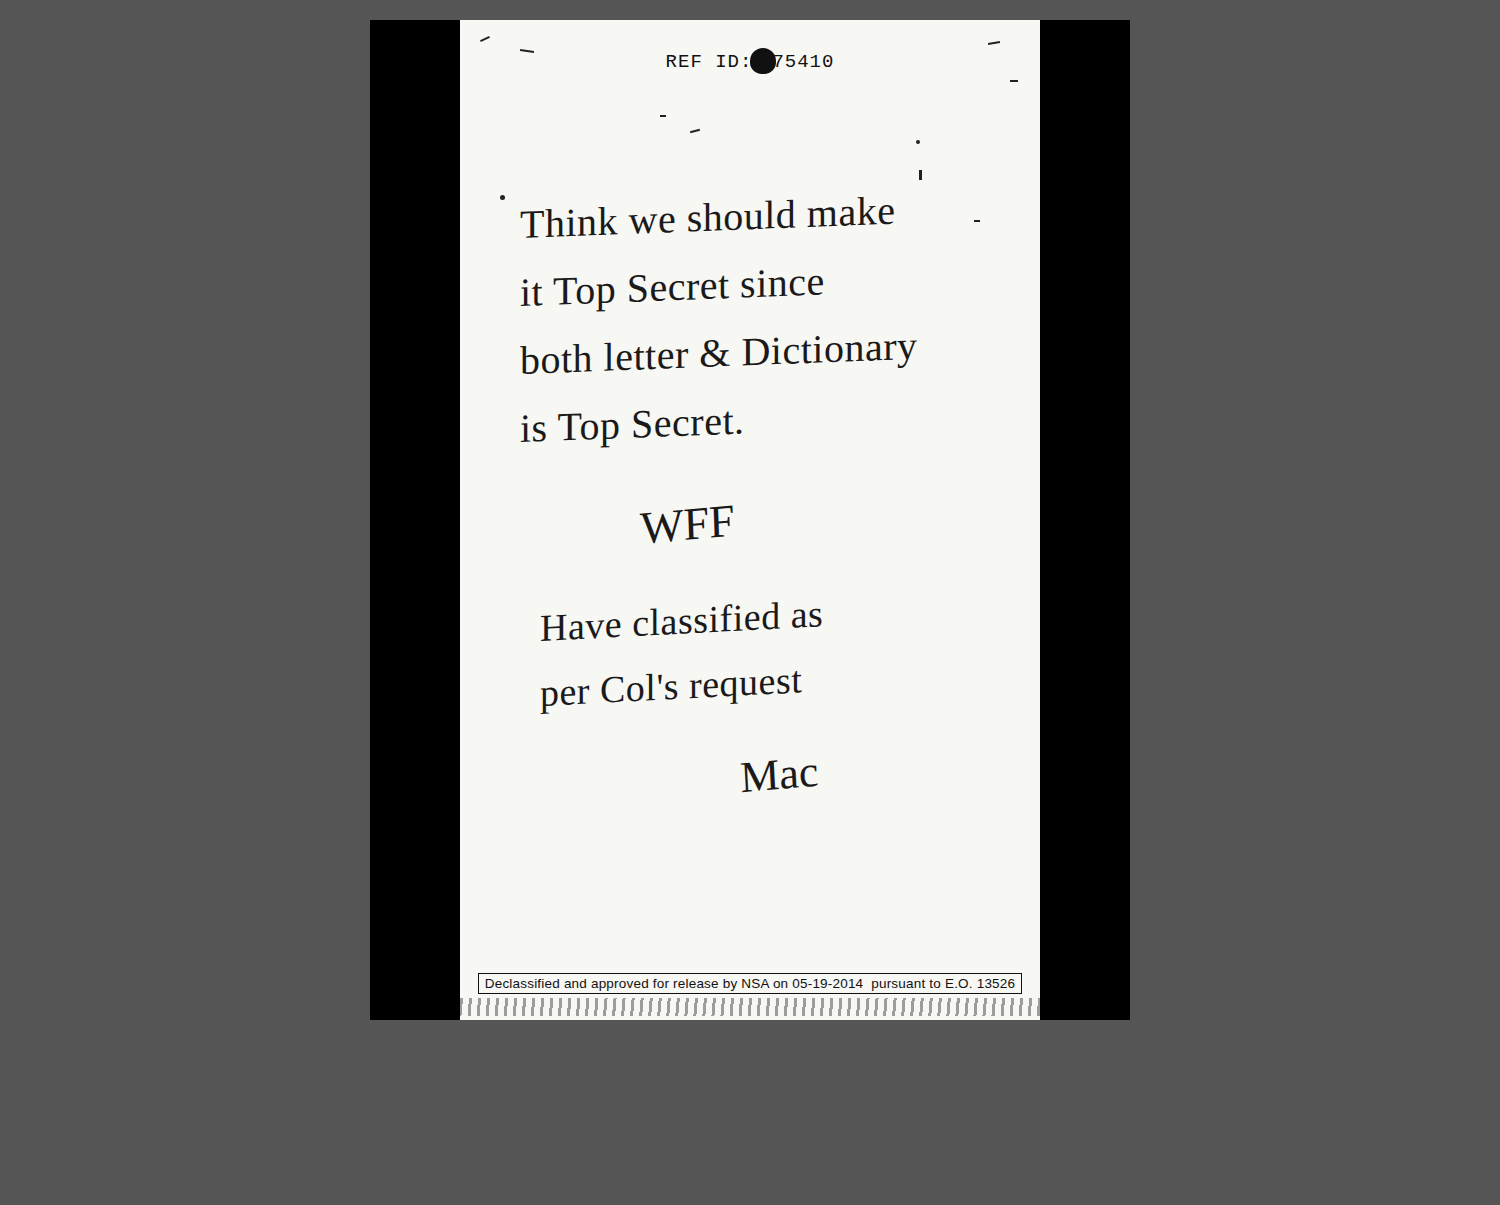REF ID: 75410
Think we should make
it Top Secret since
both letter & Dictionary
is Top Secret.
WFF
Have classified as
per Col's request
Mac
Declassified and approved for release by NSA on 05-19-2014 pursuant to E.O. 13526